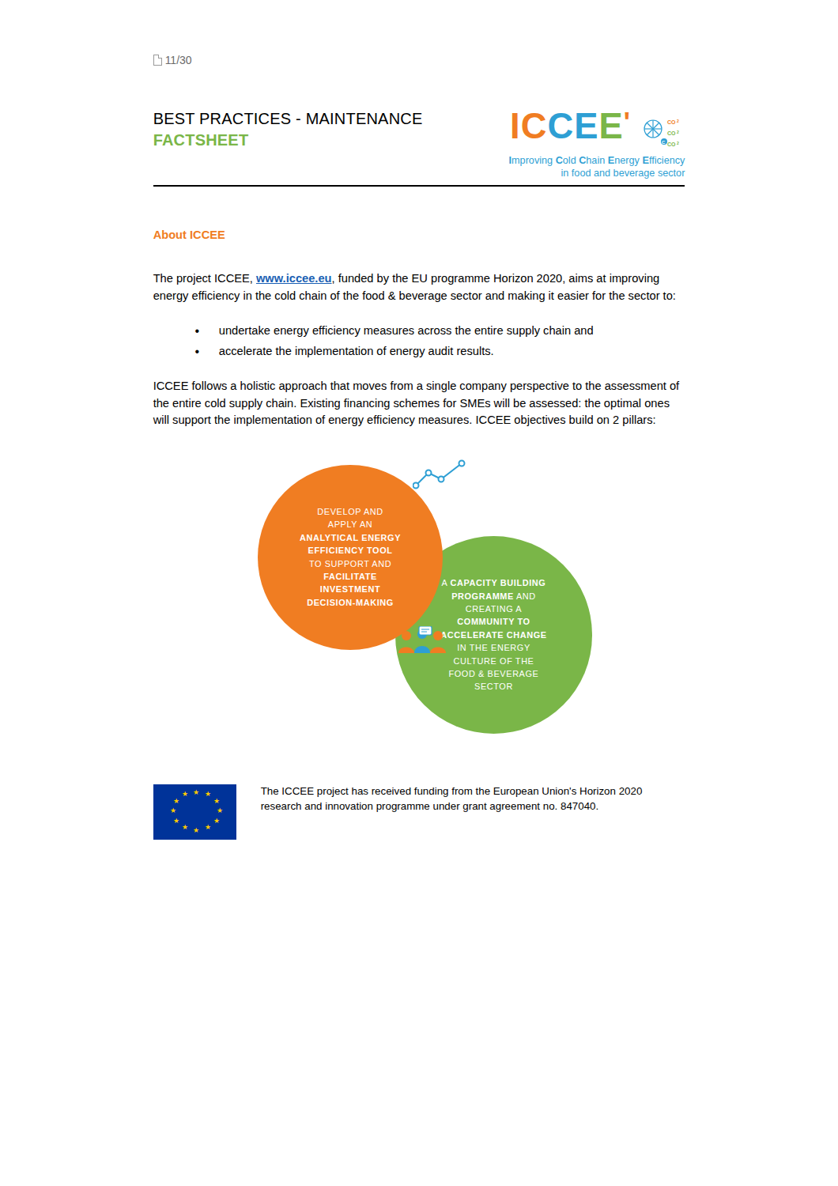11/30
BEST PRACTICES - MAINTENANCE
FACTSHEET
ICCEE' CO 2 CO 2 CO 2 C
Improving Cold Chain Energy Efficiency
in food and beverage sector
About ICCEE
The project ICCEE, www.iccee.eu, funded by the EU programme Horizon 2020, aims at improving energy efficiency in the cold chain of the food & beverage sector and making it easier for the sector to:
undertake energy efficiency measures across the entire supply chain and
accelerate the implementation of energy audit results.
ICCEE follows a holistic approach that moves from a single company perspective to the assessment of the entire cold supply chain. Existing financing schemes for SMEs will be assessed: the optimal ones will support the implementation of energy efficiency measures. ICCEE objectives build on 2 pillars:
DEVELOP AND
APPLY AN
ANALYTICAL ENERGY
EFFICIENCY TOOL
TO SUPPORT AND
FACILITATE
INVESTMENT
DECISION-MAKING
A CAPACITY BUILDING
PROGRAMME AND
CREATING A
COMMUNITY TO
ACCELERATE CHANGE
IN THE ENERGY
CULTURE OF THE
FOOD & BEVERAGE
SECTOR
★ ★ ★ ★ ★ ★ ★ ★ ★ ★ ★ ★
The ICCEE project has received funding from the European Union's Horizon 2020 research and innovation programme under grant agreement no. 847040.